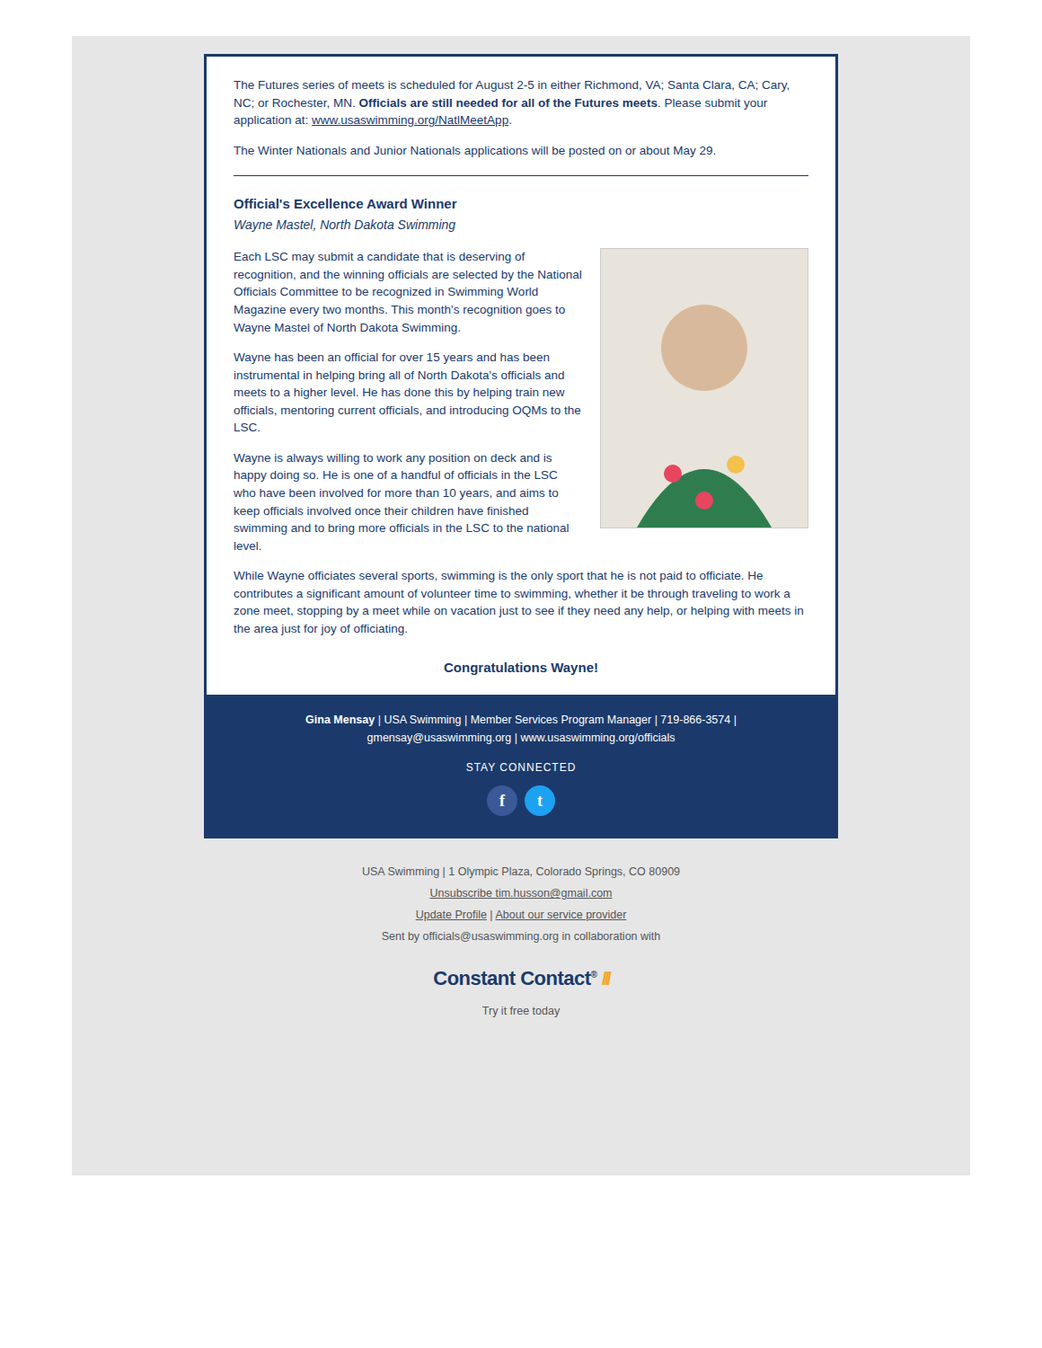The Futures series of meets is scheduled for August 2-5 in either Richmond, VA; Santa Clara, CA; Cary, NC; or Rochester, MN. Officials are still needed for all of the Futures meets. Please submit your application at: www.usaswimming.org/NatlMeetApp.
The Winter Nationals and Junior Nationals applications will be posted on or about May 29.
Official's Excellence Award Winner
Wayne Mastel, North Dakota Swimming
Each LSC may submit a candidate that is deserving of recognition, and the winning officials are selected by the National Officials Committee to be recognized in Swimming World Magazine every two months. This month's recognition goes to Wayne Mastel of North Dakota Swimming.
Wayne has been an official for over 15 years and has been instrumental in helping bring all of North Dakota's officials and meets to a higher level. He has done this by helping train new officials, mentoring current officials, and introducing OQMs to the LSC.
Wayne is always willing to work any position on deck and is happy doing so. He is one of a handful of officials in the LSC who have been involved for more than 10 years, and aims to keep officials involved once their children have finished swimming and to bring more officials in the LSC to the national level.
While Wayne officiates several sports, swimming is the only sport that he is not paid to officiate. He contributes a significant amount of volunteer time to swimming, whether it be through traveling to work a zone meet, stopping by a meet while on vacation just to see if they need any help, or helping with meets in the area just for joy of officiating.
Congratulations Wayne!
Gina Mensay | USA Swimming | Member Services Program Manager | 719-866-3574 | gmensay@usaswimming.org | www.usaswimming.org/officials
STAY CONNECTED
ft
USA Swimming | 1 Olympic Plaza, Colorado Springs, CO 80909
Unsubscribe tim.husson@gmail.com
Update Profile | About our service provider
Sent by officials@usaswimming.org in collaboration with
Constant Contact® ///
Try it free today